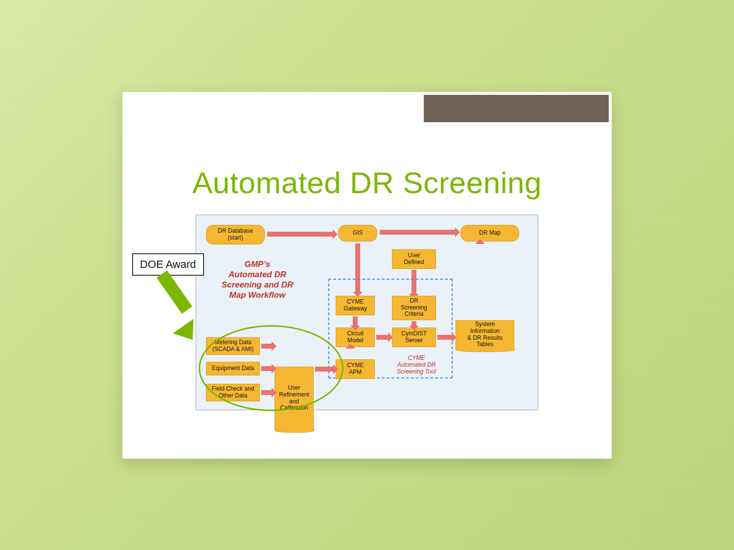Automated DR Screening
GMP’s
Automated DR
Screening and DR
Map Workflow
DR Database
(start)
GIS
DR Map
User
Defined
CYME
Gateway
DR
Screening
Criteria
Circuit
Model
CymDIST
Server
CYME
APM
CYME
Automated DR
Screening Tool
System
Information
& DR Results
Tables
Metering Data
(SCADA & AMI)
Equipment Data
Field Check and
Other Data
User
Refinement
and
Calibration
DOE Award